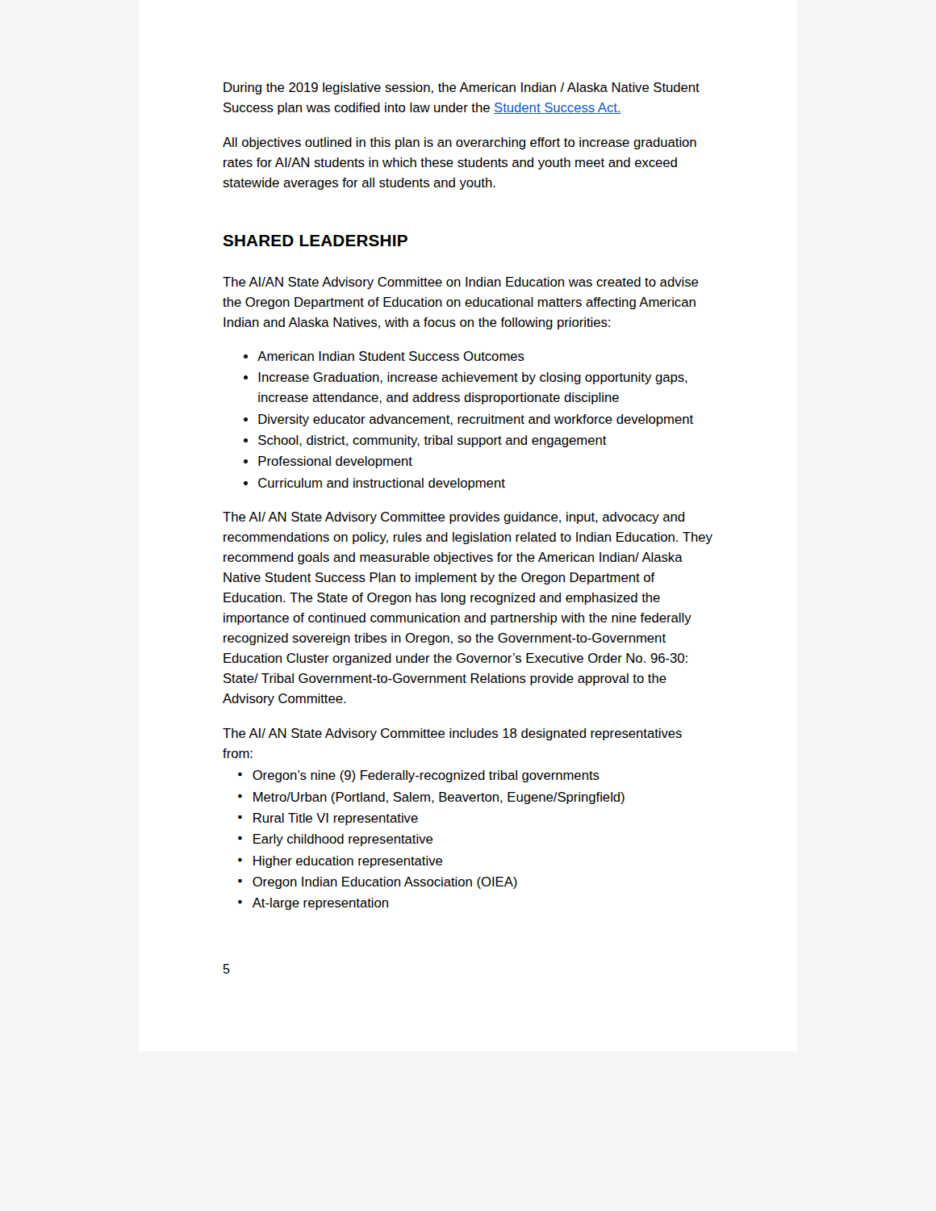During the 2019 legislative session, the American Indian / Alaska Native Student Success plan was codified into law under the Student Success Act.
All objectives outlined in this plan is an overarching effort to increase graduation rates for AI/AN students in which these students and youth meet and exceed statewide averages for all students and youth.
SHARED LEADERSHIP
The AI/AN State Advisory Committee on Indian Education was created to advise the Oregon Department of Education on educational matters affecting American Indian and Alaska Natives, with a focus on the following priorities:
American Indian Student Success Outcomes
Increase Graduation, increase achievement by closing opportunity gaps, increase attendance, and address disproportionate discipline
Diversity educator advancement, recruitment and workforce development
School, district, community, tribal support and engagement
Professional development
Curriculum and instructional development
The AI/ AN State Advisory Committee provides guidance, input, advocacy and recommendations on policy, rules and legislation related to Indian Education. They recommend goals and measurable objectives for the American Indian/ Alaska Native Student Success Plan to implement by the Oregon Department of Education. The State of Oregon has long recognized and emphasized the importance of continued communication and partnership with the nine federally recognized sovereign tribes in Oregon, so the Government-to-Government Education Cluster organized under the Governor’s Executive Order No. 96-30: State/ Tribal Government-to-Government Relations provide approval to the Advisory Committee.
The AI/ AN State Advisory Committee includes 18 designated representatives from:
Oregon’s nine (9) Federally-recognized tribal governments
Metro/Urban (Portland, Salem, Beaverton, Eugene/Springfield)
Rural Title VI representative
Early childhood representative
Higher education representative
Oregon Indian Education Association (OIEA)
At-large representation
5